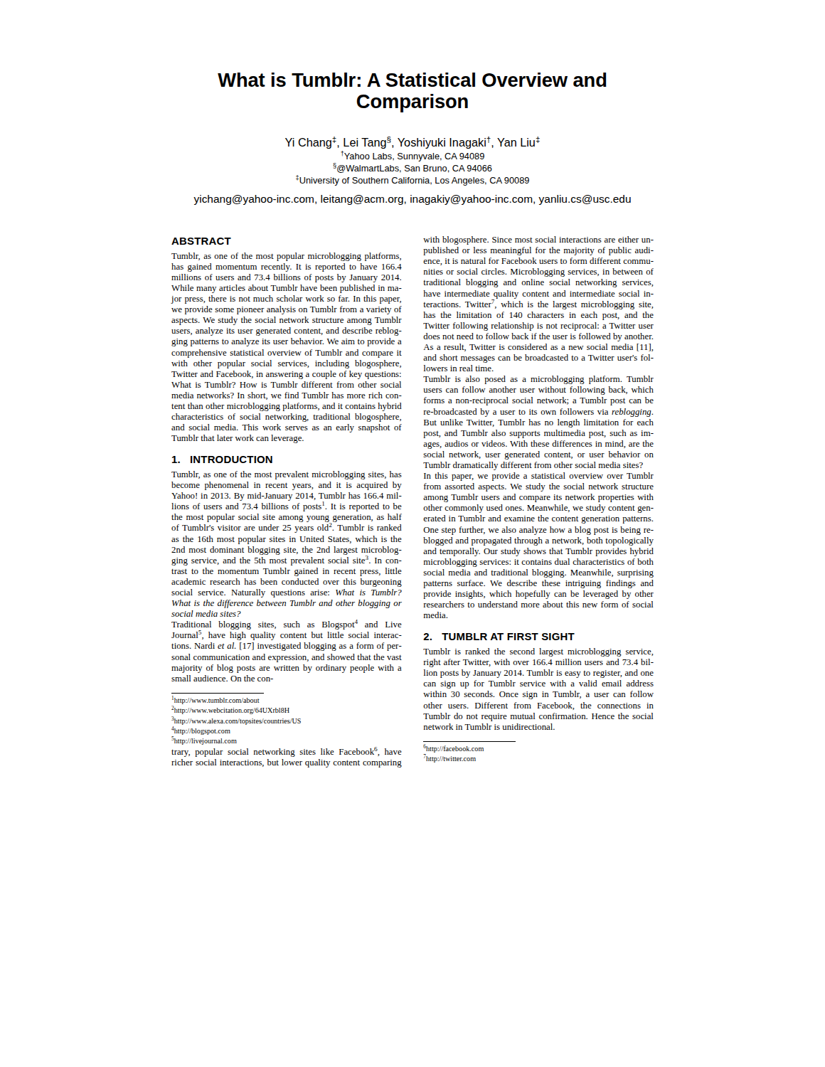What is Tumblr: A Statistical Overview and Comparison
Yi Chang‡, Lei Tang§, Yoshiyuki Inagaki†, Yan Liu‡
†Yahoo Labs, Sunnyvale, CA 94089
§@WalmartLabs, San Bruno, CA 94066
‡University of Southern California, Los Angeles, CA 90089
yichang@yahoo-inc.com, leitang@acm.org, inagakiy@yahoo-inc.com, yanliu.cs@usc.edu
ABSTRACT
Tumblr, as one of the most popular microblogging platforms, has gained momentum recently. It is reported to have 166.4 millions of users and 73.4 billions of posts by January 2014. While many articles about Tumblr have been published in major press, there is not much scholar work so far. In this paper, we provide some pioneer analysis on Tumblr from a variety of aspects. We study the social network structure among Tumblr users, analyze its user generated content, and describe reblogging patterns to analyze its user behavior. We aim to provide a comprehensive statistical overview of Tumblr and compare it with other popular social services, including blogosphere, Twitter and Facebook, in answering a couple of key questions: What is Tumblr? How is Tumblr different from other social media networks? In short, we find Tumblr has more rich content than other microblogging platforms, and it contains hybrid characteristics of social networking, traditional blogosphere, and social media. This work serves as an early snapshot of Tumblr that later work can leverage.
1. INTRODUCTION
Tumblr, as one of the most prevalent microblogging sites, has become phenomenal in recent years, and it is acquired by Yahoo! in 2013. By mid-January 2014, Tumblr has 166.4 millions of users and 73.4 billions of posts1. It is reported to be the most popular social site among young generation, as half of Tumblr's visitor are under 25 years old2. Tumblr is ranked as the 16th most popular sites in United States, which is the 2nd most dominant blogging site, the 2nd largest microblogging service, and the 5th most prevalent social site3. In contrast to the momentum Tumblr gained in recent press, little academic research has been conducted over this burgeoning social service. Naturally questions arise: What is Tumblr? What is the difference between Tumblr and other blogging or social media sites?
Traditional blogging sites, such as Blogspot4 and Live Journal5, have high quality content but little social interactions. Nardi et al. [17] investigated blogging as a form of personal communication and expression, and showed that the vast majority of blog posts are written by ordinary people with a small audience. On the con-
1http://www.tumblr.com/about
2http://www.webcitation.org/64UXrbl8H
3http://www.alexa.com/topsites/countries/US
4http://blogspot.com
5http://livejournal.com
trary, popular social networking sites like Facebook6, have richer social interactions, but lower quality content comparing with blogosphere. Since most social interactions are either unpublished or less meaningful for the majority of public audience, it is natural for Facebook users to form different communities or social circles. Microblogging services, in between of traditional blogging and online social networking services, have intermediate quality content and intermediate social interactions. Twitter7, which is the largest microblogging site, has the limitation of 140 characters in each post, and the Twitter following relationship is not reciprocal: a Twitter user does not need to follow back if the user is followed by another. As a result, Twitter is considered as a new social media [11], and short messages can be broadcasted to a Twitter user's followers in real time.
Tumblr is also posed as a microblogging platform. Tumblr users can follow another user without following back, which forms a non-reciprocal social network; a Tumblr post can be re-broadcasted by a user to its own followers via reblogging. But unlike Twitter, Tumblr has no length limitation for each post, and Tumblr also supports multimedia post, such as images, audios or videos. With these differences in mind, are the social network, user generated content, or user behavior on Tumblr dramatically different from other social media sites?
In this paper, we provide a statistical overview over Tumblr from assorted aspects. We study the social network structure among Tumblr users and compare its network properties with other commonly used ones. Meanwhile, we study content generated in Tumblr and examine the content generation patterns. One step further, we also analyze how a blog post is being reblogged and propagated through a network, both topologically and temporally. Our study shows that Tumblr provides hybrid microblogging services: it contains dual characteristics of both social media and traditional blogging. Meanwhile, surprising patterns surface. We describe these intriguing findings and provide insights, which hopefully can be leveraged by other researchers to understand more about this new form of social media.
2. TUMBLR AT FIRST SIGHT
Tumblr is ranked the second largest microblogging service, right after Twitter, with over 166.4 million users and 73.4 billion posts by January 2014. Tumblr is easy to register, and one can sign up for Tumblr service with a valid email address within 30 seconds. Once sign in Tumblr, a user can follow other users. Different from Facebook, the connections in Tumblr do not require mutual confirmation. Hence the social network in Tumblr is unidirectional.
6http://facebook.com
7http://twitter.com